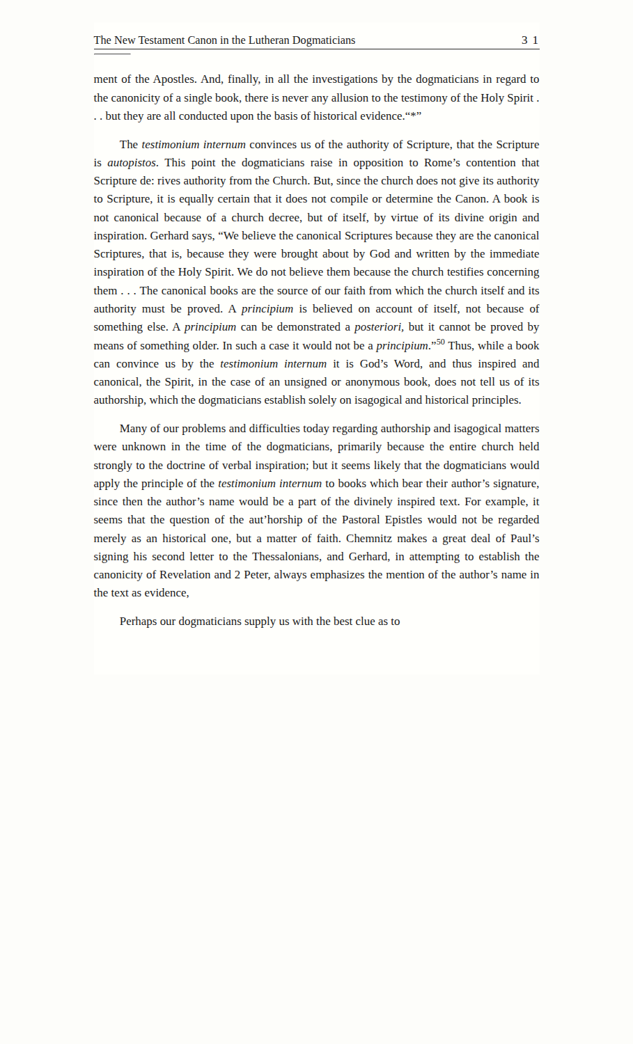The New Testament Canon in the Lutheran Dogmaticians 3 1
ment of the Apostles. And, finally, in all the investigations by the dogmaticians in regard to the canonicity of a single book, there is never any allusion to the testimony of the Holy Spirit . . . but they are all conducted upon the basis of historical evidence.“*”
The testimonium internum convinces us of the authority of Scripture, that the Scripture is autopistos. This point the dogmaticians raise in opposition to Rome’s contention that Scripture de: rives authority from the Church. But, since the church does not give its authority to Scripture, it is equally certain that it does not compile or determine the Canon. A book is not canonical because of a church decree, but of itself, by virtue of its divine origin and inspiration. Gerhard says, “We believe the canonical Scriptures because they are the canonical Scriptures, that is, because they were brought about by God and written by the immediate inspiration of the Holy Spirit. We do not believe them because the church testifies concerning them . . . The canonical books are the source of our faith from which the church itself and its authority must be proved. A principium is believed on account of itself, not because of something else. A principium can be demonstrated a posteriori, but it cannot be proved by means of something older. In such a case it would not be a principium.”50 Thus, while a book can convince us by the testimonium internum it is God’s Word, and thus inspired and canonical, the Spirit, in the case of an unsigned or anonymous book, does not tell us of its authorship, which the dogmaticians establish solely on isagogical and historical principles.
Many of our problems and difficulties today regarding authorship and isagogical matters were unknown in the time of the dogmaticians, primarily because the entire church held strongly to the doctrine of verbal inspiration; but it seems likely that the dogmaticians would apply the principle of the testimonium internum to books which bear their author’s signature, since then the author’s name would be a part of the divinely inspired text. For example, it seems that the question of the aut’horship of the Pastoral Epistles would not be regarded merely as an historical one, but a matter of faith. Chemnitz makes a great deal of Paul’s signing his second letter to the Thessalonians, and Gerhard, in attempting to establish the canonicity of Revelation and 2 Peter, always emphasizes the mention of the author’s name in the text as evidence,
Perhaps our dogmaticians supply us with the best clue as to